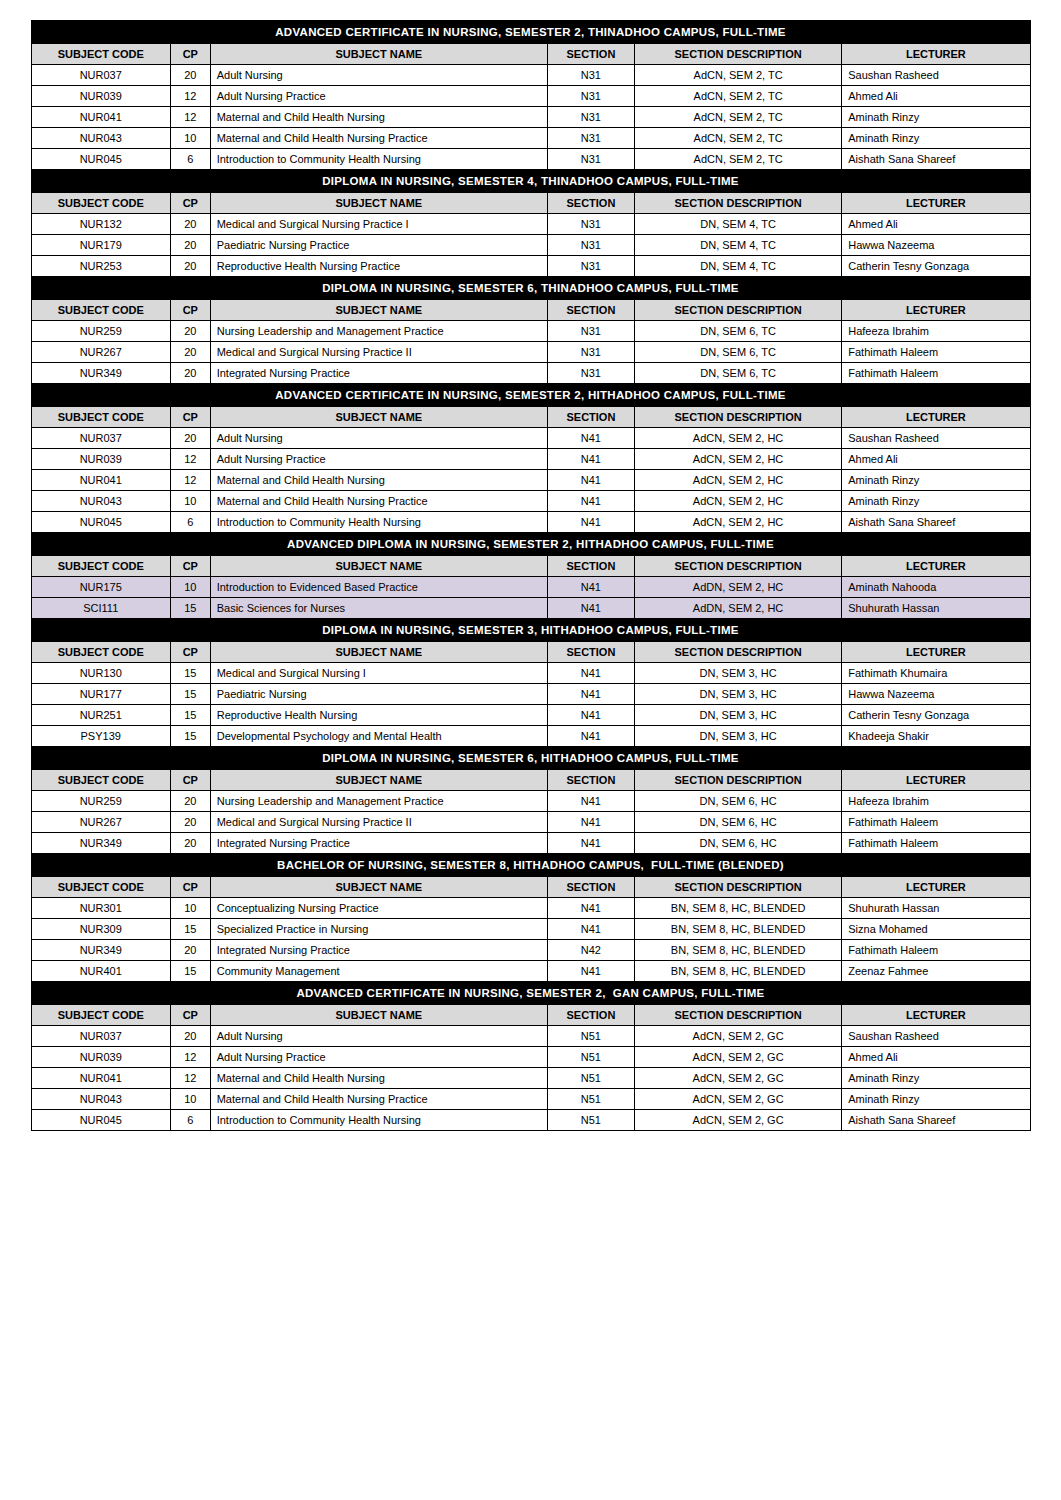| ADVANCED CERTIFICATE IN NURSING, SEMESTER 2, THINADHOO CAMPUS, FULL-TIME |
| SUBJECT CODE | CP | SUBJECT NAME | SECTION | SECTION DESCRIPTION | LECTURER |
| NUR037 | 20 | Adult Nursing | N31 | AdCN, SEM 2, TC | Saushan Rasheed |
| NUR039 | 12 | Adult Nursing Practice | N31 | AdCN, SEM 2, TC | Ahmed Ali |
| NUR041 | 12 | Maternal and Child Health Nursing | N31 | AdCN, SEM 2, TC | Aminath Rinzy |
| NUR043 | 10 | Maternal and Child Health Nursing Practice | N31 | AdCN, SEM 2, TC | Aminath Rinzy |
| NUR045 | 6 | Introduction to Community Health Nursing | N31 | AdCN, SEM 2, TC | Aishath Sana Shareef |
| DIPLOMA IN NURSING, SEMESTER 4, THINADHOO CAMPUS, FULL-TIME |
| SUBJECT CODE | CP | SUBJECT NAME | SECTION | SECTION DESCRIPTION | LECTURER |
| NUR132 | 20 | Medical and Surgical Nursing Practice I | N31 | DN, SEM 4, TC | Ahmed Ali |
| NUR179 | 20 | Paediatric Nursing Practice | N31 | DN, SEM 4, TC | Hawwa Nazeema |
| NUR253 | 20 | Reproductive Health Nursing Practice | N31 | DN, SEM 4, TC | Catherin Tesny Gonzaga |
| DIPLOMA IN NURSING, SEMESTER 6, THINADHOO CAMPUS, FULL-TIME |
| SUBJECT CODE | CP | SUBJECT NAME | SECTION | SECTION DESCRIPTION | LECTURER |
| NUR259 | 20 | Nursing Leadership and Management Practice | N31 | DN, SEM 6, TC | Hafeeza Ibrahim |
| NUR267 | 20 | Medical and Surgical Nursing Practice II | N31 | DN, SEM 6, TC | Fathimath Haleem |
| NUR349 | 20 | Integrated Nursing Practice | N31 | DN, SEM 6, TC | Fathimath Haleem |
| ADVANCED CERTIFICATE IN NURSING, SEMESTER 2, HITHADHOO CAMPUS, FULL-TIME |
| SUBJECT CODE | CP | SUBJECT NAME | SECTION | SECTION DESCRIPTION | LECTURER |
| NUR037 | 20 | Adult Nursing | N41 | AdCN, SEM 2, HC | Saushan Rasheed |
| NUR039 | 12 | Adult Nursing Practice | N41 | AdCN, SEM 2, HC | Ahmed Ali |
| NUR041 | 12 | Maternal and Child Health Nursing | N41 | AdCN, SEM 2, HC | Aminath Rinzy |
| NUR043 | 10 | Maternal and Child Health Nursing Practice | N41 | AdCN, SEM 2, HC | Aminath Rinzy |
| NUR045 | 6 | Introduction to Community Health Nursing | N41 | AdCN, SEM 2, HC | Aishath Sana Shareef |
| ADVANCED DIPLOMA IN NURSING, SEMESTER 2, HITHADHOO CAMPUS, FULL-TIME |
| SUBJECT CODE | CP | SUBJECT NAME | SECTION | SECTION DESCRIPTION | LECTURER |
| NUR175 | 10 | Introduction to Evidenced Based Practice | N41 | AdDN, SEM 2, HC | Aminath Nahooda |
| SCI111 | 15 | Basic Sciences for Nurses | N41 | AdDN, SEM 2, HC | Shuhurath Hassan |
| DIPLOMA IN NURSING, SEMESTER 3, HITHADHOO CAMPUS, FULL-TIME |
| SUBJECT CODE | CP | SUBJECT NAME | SECTION | SECTION DESCRIPTION | LECTURER |
| NUR130 | 15 | Medical and Surgical Nursing I | N41 | DN, SEM 3, HC | Fathimath Khumaira |
| NUR177 | 15 | Paediatric Nursing | N41 | DN, SEM 3, HC | Hawwa Nazeema |
| NUR251 | 15 | Reproductive Health Nursing | N41 | DN, SEM 3, HC | Catherin Tesny Gonzaga |
| PSY139 | 15 | Developmental Psychology and Mental Health | N41 | DN, SEM 3, HC | Khadeeja Shakir |
| DIPLOMA IN NURSING, SEMESTER 6, HITHADHOO CAMPUS, FULL-TIME |
| SUBJECT CODE | CP | SUBJECT NAME | SECTION | SECTION DESCRIPTION | LECTURER |
| NUR259 | 20 | Nursing Leadership and Management Practice | N41 | DN, SEM 6, HC | Hafeeza Ibrahim |
| NUR267 | 20 | Medical and Surgical Nursing Practice II | N41 | DN, SEM 6, HC | Fathimath Haleem |
| NUR349 | 20 | Integrated Nursing Practice | N41 | DN, SEM 6, HC | Fathimath Haleem |
| BACHELOR OF NURSING, SEMESTER 8, HITHADHOO CAMPUS, FULL-TIME (BLENDED) |
| SUBJECT CODE | CP | SUBJECT NAME | SECTION | SECTION DESCRIPTION | LECTURER |
| NUR301 | 10 | Conceptualizing Nursing Practice | N41 | BN, SEM 8, HC, BLENDED | Shuhurath Hassan |
| NUR309 | 15 | Specialized Practice in Nursing | N41 | BN, SEM 8, HC, BLENDED | Sizna Mohamed |
| NUR349 | 20 | Integrated Nursing Practice | N42 | BN, SEM 8, HC, BLENDED | Fathimath Haleem |
| NUR401 | 15 | Community Management | N41 | BN, SEM 8, HC, BLENDED | Zeenaz Fahmee |
| ADVANCED CERTIFICATE IN NURSING, SEMESTER 2, GAN CAMPUS, FULL-TIME |
| SUBJECT CODE | CP | SUBJECT NAME | SECTION | SECTION DESCRIPTION | LECTURER |
| NUR037 | 20 | Adult Nursing | N51 | AdCN, SEM 2, GC | Saushan Rasheed |
| NUR039 | 12 | Adult Nursing Practice | N51 | AdCN, SEM 2, GC | Ahmed Ali |
| NUR041 | 12 | Maternal and Child Health Nursing | N51 | AdCN, SEM 2, GC | Aminath Rinzy |
| NUR043 | 10 | Maternal and Child Health Nursing Practice | N51 | AdCN, SEM 2, GC | Aminath Rinzy |
| NUR045 | 6 | Introduction to Community Health Nursing | N51 | AdCN, SEM 2, GC | Aishath Sana Shareef |